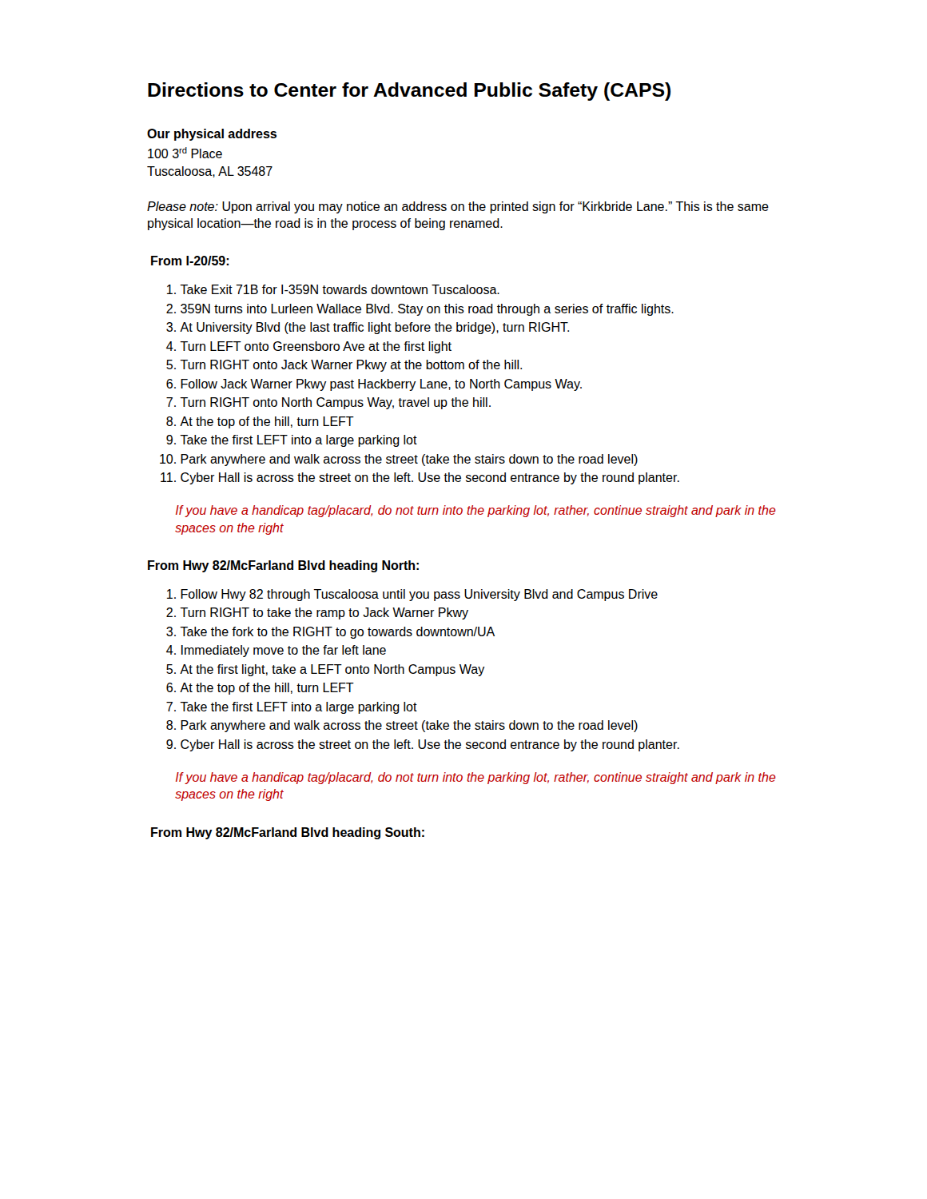Directions to Center for Advanced Public Safety (CAPS)
Our physical address
100 3rd Place
Tuscaloosa, AL 35487
Please note: Upon arrival you may notice an address on the printed sign for “Kirkbride Lane.” This is the same physical location—the road is in the process of being renamed.
From I-20/59:
Take Exit 71B for I-359N towards downtown Tuscaloosa.
359N turns into Lurleen Wallace Blvd. Stay on this road through a series of traffic lights.
At University Blvd (the last traffic light before the bridge), turn RIGHT.
Turn LEFT onto Greensboro Ave at the first light
Turn RIGHT onto Jack Warner Pkwy at the bottom of the hill.
Follow Jack Warner Pkwy past Hackberry Lane, to North Campus Way.
Turn RIGHT onto North Campus Way, travel up the hill.
At the top of the hill, turn LEFT
Take the first LEFT into a large parking lot
Park anywhere and walk across the street (take the stairs down to the road level)
Cyber Hall is across the street on the left. Use the second entrance by the round planter.
If you have a handicap tag/placard, do not turn into the parking lot, rather, continue straight and park in the spaces on the right
From Hwy 82/McFarland Blvd heading North:
Follow Hwy 82 through Tuscaloosa until you pass University Blvd and Campus Drive
Turn RIGHT to take the ramp to Jack Warner Pkwy
Take the fork to the RIGHT to go towards downtown/UA
Immediately move to the far left lane
At the first light, take a LEFT onto North Campus Way
At the top of the hill, turn LEFT
Take the first LEFT into a large parking lot
Park anywhere and walk across the street (take the stairs down to the road level)
Cyber Hall is across the street on the left. Use the second entrance by the round planter.
If you have a handicap tag/placard, do not turn into the parking lot, rather, continue straight and park in the spaces on the right
From Hwy 82/McFarland Blvd heading South: